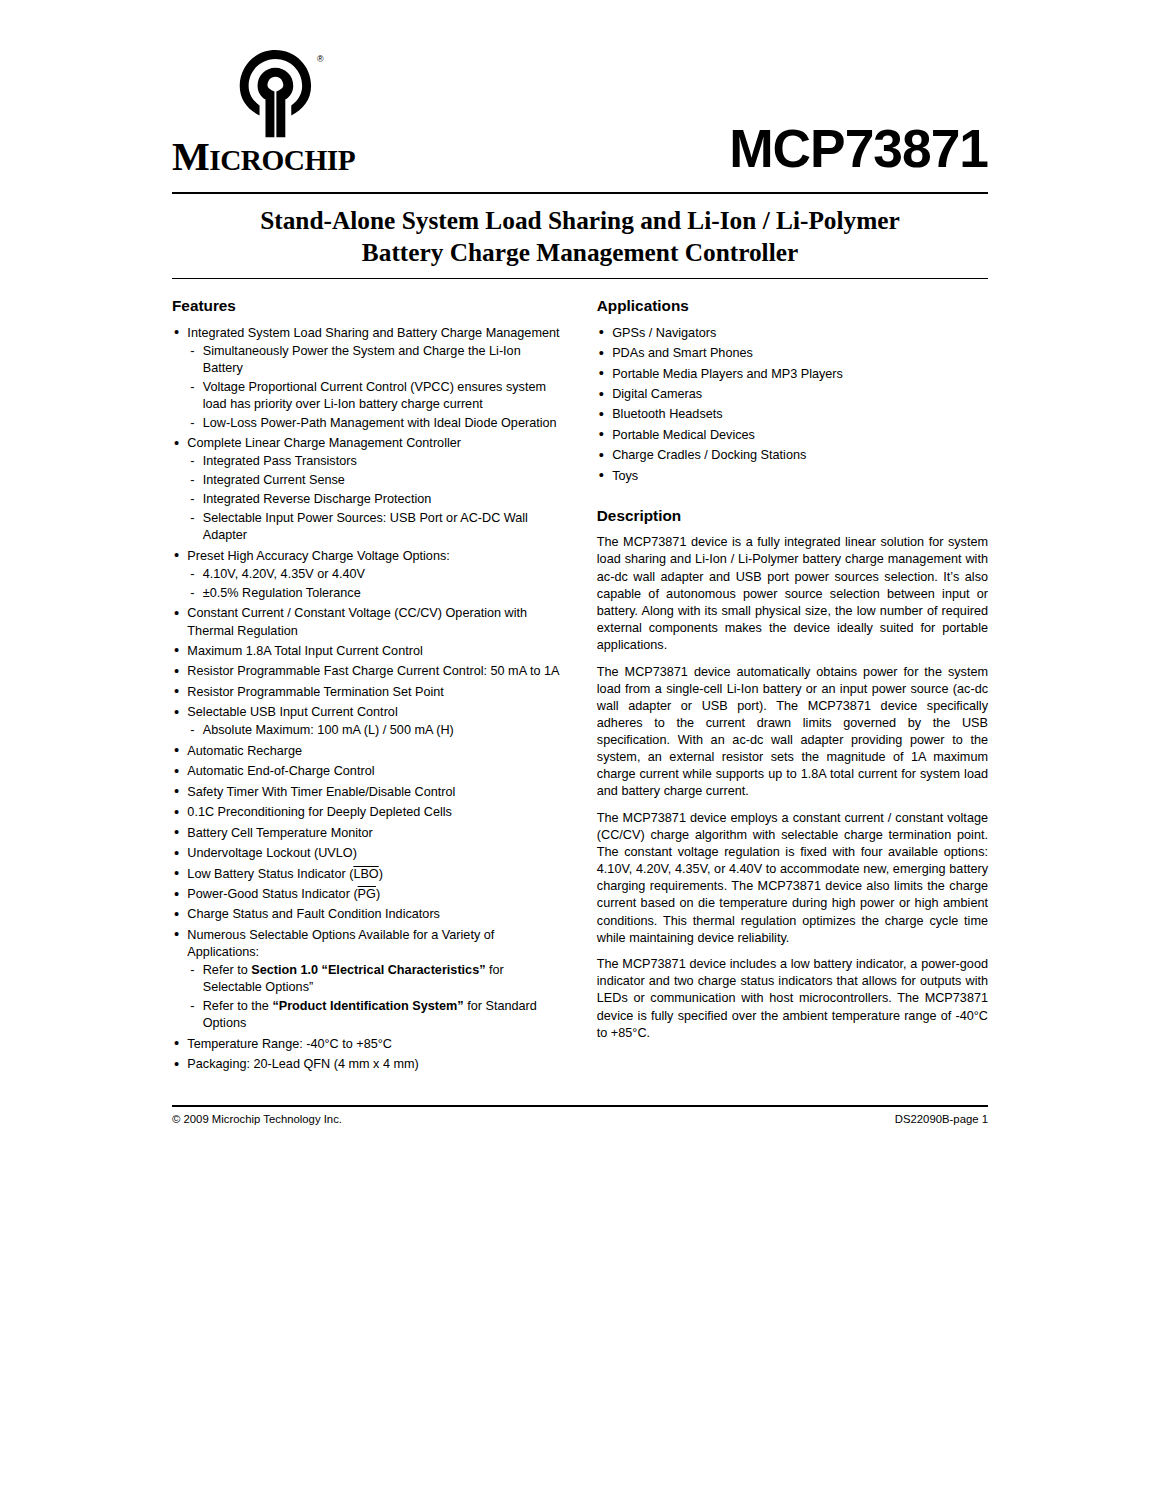®
MICROCHIP
MCP73871
Stand-Alone System Load Sharing and Li-Ion / Li-Polymer
Battery Charge Management Controller
Features
Integrated System Load Sharing and Battery Charge Management
Simultaneously Power the System and Charge the Li-Ion Battery
Voltage Proportional Current Control (VPCC) ensures system load has priority over Li-Ion battery charge current
Low-Loss Power-Path Management with Ideal Diode Operation
Complete Linear Charge Management Controller
Integrated Pass Transistors
Integrated Current Sense
Integrated Reverse Discharge Protection
Selectable Input Power Sources: USB Port or AC-DC Wall Adapter
Preset High Accuracy Charge Voltage Options:
4.10V, 4.20V, 4.35V or 4.40V
±0.5% Regulation Tolerance
Constant Current / Constant Voltage (CC/CV) Operation with Thermal Regulation
Maximum 1.8A Total Input Current Control
Resistor Programmable Fast Charge Current Control: 50 mA to 1A
Resistor Programmable Termination Set Point
Selectable USB Input Current Control
Absolute Maximum: 100 mA (L) / 500 mA (H)
Automatic Recharge
Automatic End-of-Charge Control
Safety Timer With Timer Enable/Disable Control
0.1C Preconditioning for Deeply Depleted Cells
Battery Cell Temperature Monitor
Undervoltage Lockout (UVLO)
Low Battery Status Indicator (LBO)
Power-Good Status Indicator (PG)
Charge Status and Fault Condition Indicators
Numerous Selectable Options Available for a Variety of Applications:
Refer to Section 1.0 “Electrical Characteristics” for Selectable Options”
Refer to the “Product Identification System” for Standard Options
Temperature Range: -40°C to +85°C
Packaging: 20-Lead QFN (4 mm x 4 mm)
Applications
GPSs / Navigators
PDAs and Smart Phones
Portable Media Players and MP3 Players
Digital Cameras
Bluetooth Headsets
Portable Medical Devices
Charge Cradles / Docking Stations
Toys
Description
The MCP73871 device is a fully integrated linear solution for system load sharing and Li-Ion / Li-Polymer battery charge management with ac-dc wall adapter and USB port power sources selection. It’s also capable of autonomous power source selection between input or battery. Along with its small physical size, the low number of required external components makes the device ideally suited for portable applications.
The MCP73871 device automatically obtains power for the system load from a single-cell Li-Ion battery or an input power source (ac-dc wall adapter or USB port). The MCP73871 device specifically adheres to the current drawn limits governed by the USB specification. With an ac-dc wall adapter providing power to the system, an external resistor sets the magnitude of 1A maximum charge current while supports up to 1.8A total current for system load and battery charge current.
The MCP73871 device employs a constant current / constant voltage (CC/CV) charge algorithm with selectable charge termination point. The constant voltage regulation is fixed with four available options: 4.10V, 4.20V, 4.35V, or 4.40V to accommodate new, emerging battery charging requirements. The MCP73871 device also limits the charge current based on die temperature during high power or high ambient conditions. This thermal regulation optimizes the charge cycle time while maintaining device reliability.
The MCP73871 device includes a low battery indicator, a power-good indicator and two charge status indicators that allows for outputs with LEDs or communication with host microcontrollers. The MCP73871 device is fully specified over the ambient temperature range of -40°C to +85°C.
© 2009 Microchip Technology Inc. DS22090B-page 1